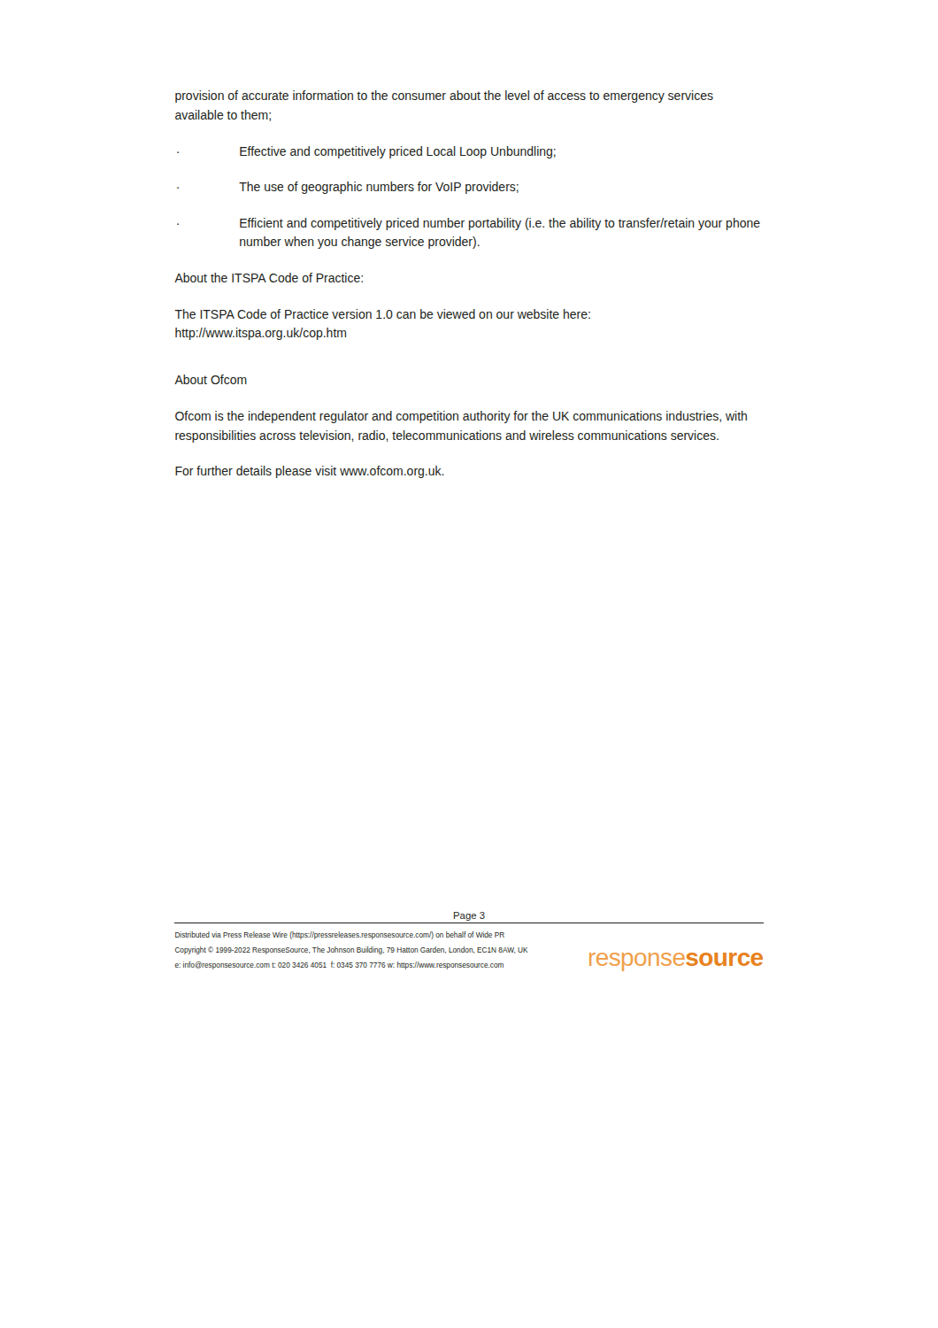provision of accurate information to the consumer about the level of access to emergency services available to them;
·
Effective and competitively priced Local Loop Unbundling;
·
The use of geographic numbers for VoIP providers;
·
Efficient and competitively priced number portability (i.e. the ability to transfer/retain your phone number when you change service provider).
About the ITSPA Code of Practice:
The ITSPA Code of Practice version 1.0 can be viewed on our website here: http://www.itspa.org.uk/cop.htm
About Ofcom
Ofcom is the independent regulator and competition authority for the UK communications industries, with responsibilities across television, radio, telecommunications and wireless communications services.
For further details please visit www.ofcom.org.uk.
Page 3
Distributed via Press Release Wire (https://pressreleases.responsesource.com/) on behalf of Wide PR
Copyright © 1999-2022 ResponseSource, The Johnson Building, 79 Hatton Garden, London, EC1N 8AW, UK
e: info@responsesource.com t: 020 3426 4051 f: 0345 370 7776 w: https://www.responsesource.com
response source